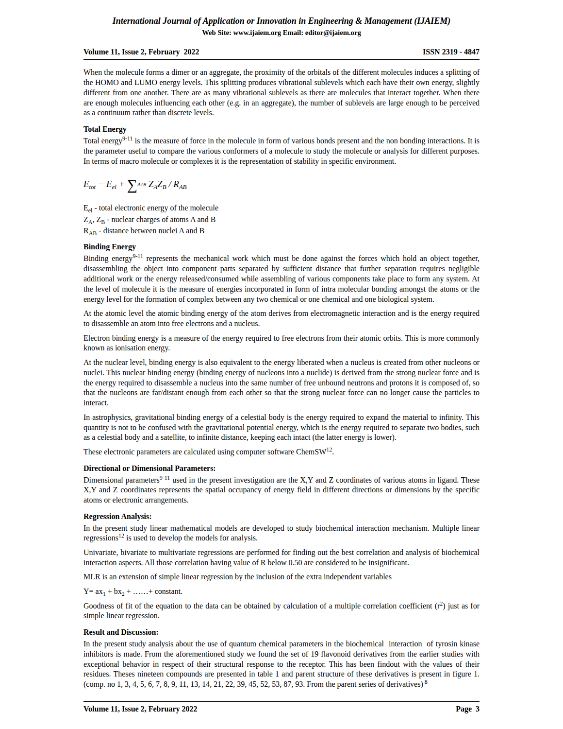International Journal of Application or Innovation in Engineering & Management (IJAIEM)
Web Site: www.ijaiem.org Email: editor@ijaiem.org
Volume 11, Issue 2, February 2022 ISSN 2319 - 4847
When the molecule forms a dimer or an aggregate, the proximity of the orbitals of the different molecules induces a splitting of the HOMO and LUMO energy levels. This splitting produces vibrational sublevels which each have their own energy, slightly different from one another. There are as many vibrational sublevels as there are molecules that interact together. When there are enough molecules influencing each other (e.g. in an aggregate), the number of sublevels are large enough to be perceived as a continuum rather than discrete levels.
Total Energy
Total energy9-11 is the measure of force in the molecule in form of various bonds present and the non bonding interactions. It is the parameter useful to compare the various conformers of a molecule to study the molecule or analysis for different purposes. In terms of macro molecule or complexes it is the representation of stability in specific environment.
Etot − Eel + ∑A≠B ZAZB / RAB
Eel - total electronic energy of the molecule
ZA, ZB - nuclear charges of atoms A and B
RAB - distance between nuclei A and B
Binding Energy
Binding energy9-11 represents the mechanical work which must be done against the forces which hold an object together, disassembling the object into component parts separated by sufficient distance that further separation requires negligible additional work or the energy released/consumed while assembling of various components take place to form any system. At the level of molecule it is the measure of energies incorporated in form of intra molecular bonding amongst the atoms or the energy level for the formation of complex between any two chemical or one chemical and one biological system.
At the atomic level the atomic binding energy of the atom derives from electromagnetic interaction and is the energy required to disassemble an atom into free electrons and a nucleus.
Electron binding energy is a measure of the energy required to free electrons from their atomic orbits. This is more commonly known as ionisation energy.
At the nuclear level, binding energy is also equivalent to the energy liberated when a nucleus is created from other nucleons or nuclei. This nuclear binding energy (binding energy of nucleons into a nuclide) is derived from the strong nuclear force and is the energy required to disassemble a nucleus into the same number of free unbound neutrons and protons it is composed of, so that the nucleons are far/distant enough from each other so that the strong nuclear force can no longer cause the particles to interact.
In astrophysics, gravitational binding energy of a celestial body is the energy required to expand the material to infinity. This quantity is not to be confused with the gravitational potential energy, which is the energy required to separate two bodies, such as a celestial body and a satellite, to infinite distance, keeping each intact (the latter energy is lower).
These electronic parameters are calculated using computer software ChemSW12.
Directional or Dimensional Parameters:
Dimensional parameters9-11 used in the present investigation are the X,Y and Z coordinates of various atoms in ligand. These X,Y and Z coordinates represents the spatial occupancy of energy field in different directions or dimensions by the specific atoms or electronic arrangements.
Regression Analysis:
In the present study linear mathematical models are developed to study biochemical interaction mechanism. Multiple linear regressions12 is used to develop the models for analysis.
Univariate, bivariate to multivariate regressions are performed for finding out the best correlation and analysis of biochemical interaction aspects. All those correlation having value of R below 0.50 are considered to be insignificant.
MLR is an extension of simple linear regression by the inclusion of the extra independent variables
Y= ax1 + bx2 + ……+ constant.
Goodness of fit of the equation to the data can be obtained by calculation of a multiple correlation coefficient (r2) just as for simple linear regression.
Result and Discussion:
In the present study analysis about the use of quantum chemical parameters in the biochemical interaction of tyrosin kinase inhibitors is made. From the aforementioned study we found the set of 19 flavonoid derivatives from the earlier studies with exceptional behavior in respect of their structural response to the receptor. This has been findout with the values of their residues. Theses nineteen compounds are presented in table 1 and parent structure of these derivatives is present in figure 1. (comp. no 1, 3, 4, 5, 6, 7, 8, 9, 11, 13, 14, 21, 22, 39, 45, 52, 53, 87, 93. From the parent series of derivatives) 8
Volume 11, Issue 2, February 2022 Page 3